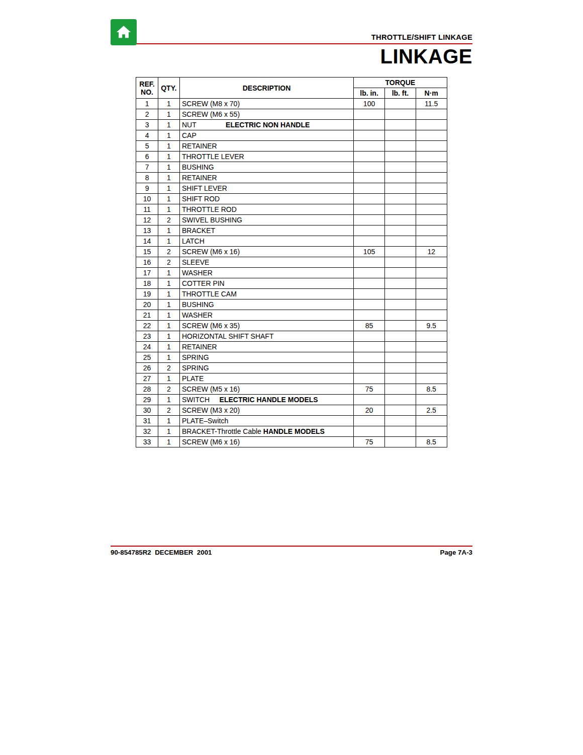THROTTLE/SHIFT LINKAGE
LINKAGE
| REF. NO. | QTY. | DESCRIPTION | TORQUE |
| --- | --- | --- | --- |
| lb. in. | lb. ft. | N·m |
| 1 | 1 | SCREW (M8 x 70) | 100 | | 11.5 |
| 2 | 1 | SCREW (M6 x 55) | | | |
| 3 | 1 | NUT ELECTRIC NON HANDLE | | | |
| 4 | 1 | CAP | | | |
| 5 | 1 | RETAINER | | | |
| 6 | 1 | THROTTLE LEVER | | | |
| 7 | 1 | BUSHING | | | |
| 8 | 1 | RETAINER | | | |
| 9 | 1 | SHIFT LEVER | | | |
| 10 | 1 | SHIFT ROD | | | |
| 11 | 1 | THROTTLE ROD | | | |
| 12 | 2 | SWIVEL BUSHING | | | |
| 13 | 1 | BRACKET | | | |
| 14 | 1 | LATCH | | | |
| 15 | 2 | SCREW (M6 x 16) | 105 | | 12 |
| 16 | 2 | SLEEVE | | | |
| 17 | 1 | WASHER | | | |
| 18 | 1 | COTTER PIN | | | |
| 19 | 1 | THROTTLE CAM | | | |
| 20 | 1 | BUSHING | | | |
| 21 | 1 | WASHER | | | |
| 22 | 1 | SCREW (M6 x 35) | 85 | | 9.5 |
| 23 | 1 | HORIZONTAL SHIFT SHAFT | | | |
| 24 | 1 | RETAINER | | | |
| 25 | 1 | SPRING | | | |
| 26 | 2 | SPRING | | | |
| 27 | 1 | PLATE | | | |
| 28 | 2 | SCREW (M5 x 16) | 75 | | 8.5 |
| 29 | 1 | SWITCH ELECTRIC HANDLE MODELS | | | |
| 30 | 2 | SCREW (M3 x 20) | 20 | | 2.5 |
| 31 | 1 | PLATE–Switch | | | |
| 32 | 1 | BRACKET-Throttle Cable HANDLE MODELS | | | |
| 33 | 1 | SCREW (M6 x 16) | 75 | | 8.5 |
90-854785R2 DECEMBER 2001 Page 7A-3